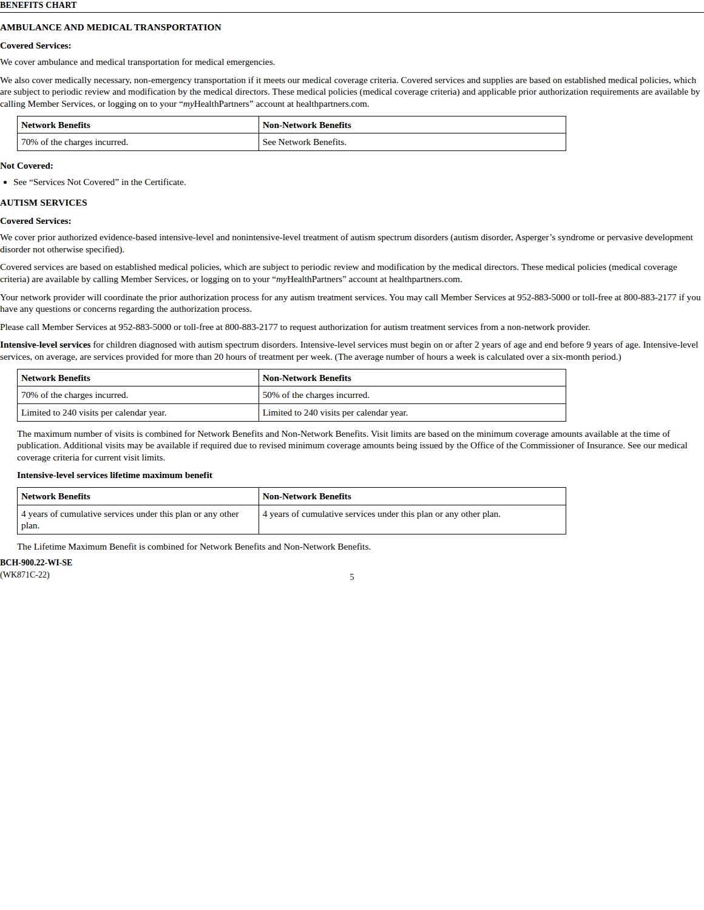BENEFITS CHART
AMBULANCE AND MEDICAL TRANSPORTATION
Covered Services:
We cover ambulance and medical transportation for medical emergencies.
We also cover medically necessary, non-emergency transportation if it meets our medical coverage criteria. Covered services and supplies are based on established medical policies, which are subject to periodic review and modification by the medical directors. These medical policies (medical coverage criteria) and applicable prior authorization requirements are available by calling Member Services, or logging on to your “my HealthPartners” account at healthpartners.com.
| Network Benefits | Non-Network Benefits |
| --- | --- |
| 70% of the charges incurred. | See Network Benefits. |
Not Covered:
See “Services Not Covered” in the Certificate.
AUTISM SERVICES
Covered Services:
We cover prior authorized evidence-based intensive-level and nonintensive-level treatment of autism spectrum disorders (autism disorder, Asperger’s syndrome or pervasive development disorder not otherwise specified).
Covered services are based on established medical policies, which are subject to periodic review and modification by the medical directors. These medical policies (medical coverage criteria) are available by calling Member Services, or logging on to your “my HealthPartners” account at healthpartners.com.
Your network provider will coordinate the prior authorization process for any autism treatment services. You may call Member Services at 952-883-5000 or toll-free at 800-883-2177 if you have any questions or concerns regarding the authorization process.
Please call Member Services at 952-883-5000 or toll-free at 800-883-2177 to request authorization for autism treatment services from a non-network provider.
Intensive-level services for children diagnosed with autism spectrum disorders. Intensive-level services must begin on or after 2 years of age and end before 9 years of age. Intensive-level services, on average, are services provided for more than 20 hours of treatment per week. (The average number of hours a week is calculated over a six-month period.)
| Network Benefits | Non-Network Benefits |
| --- | --- |
| 70% of the charges incurred. | 50% of the charges incurred. |
| Limited to 240 visits per calendar year. | Limited to 240 visits per calendar year. |
The maximum number of visits is combined for Network Benefits and Non-Network Benefits. Visit limits are based on the minimum coverage amounts available at the time of publication. Additional visits may be available if required due to revised minimum coverage amounts being issued by the Office of the Commissioner of Insurance. See our medical coverage criteria for current visit limits.
Intensive-level services lifetime maximum benefit
| Network Benefits | Non-Network Benefits |
| --- | --- |
| 4 years of cumulative services under this plan or any other plan. | 4 years of cumulative services under this plan or any other plan. |
The Lifetime Maximum Benefit is combined for Network Benefits and Non-Network Benefits.
BCH-900.22-WI-SE
(WK871C-22)
5